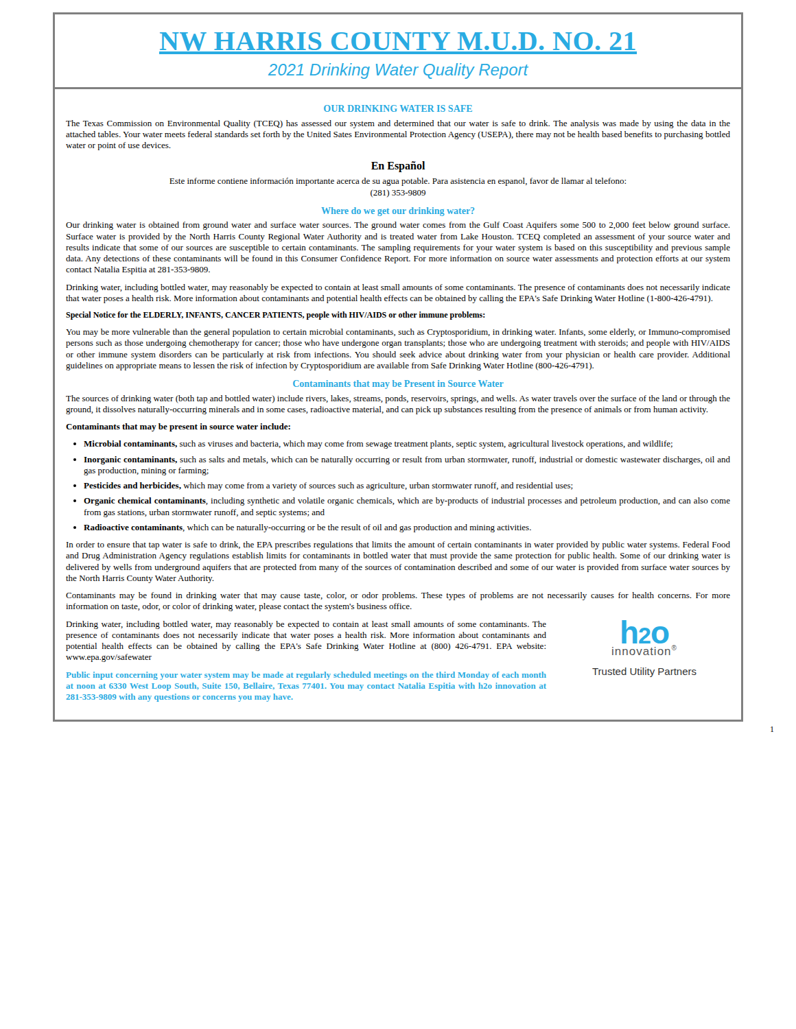NW HARRIS COUNTY M.U.D. NO. 21
2021 Drinking Water Quality Report
OUR DRINKING WATER IS SAFE
The Texas Commission on Environmental Quality (TCEQ) has assessed our system and determined that our water is safe to drink. The analysis was made by using the data in the attached tables. Your water meets federal standards set forth by the United Sates Environmental Protection Agency (USEPA), there may not be health based benefits to purchasing bottled water or point of use devices.
En Español
Este informe contiene información importante acerca de su agua potable. Para asistencia en espanol, favor de llamar al telefono:
(281) 353-9809
Where do we get our drinking water?
Our drinking water is obtained from ground water and surface water sources. The ground water comes from the Gulf Coast Aquifers some 500 to 2,000 feet below ground surface. Surface water is provided by the North Harris County Regional Water Authority and is treated water from Lake Houston. TCEQ completed an assessment of your source water and results indicate that some of our sources are susceptible to certain contaminants. The sampling requirements for your water system is based on this susceptibility and previous sample data. Any detections of these contaminants will be found in this Consumer Confidence Report. For more information on source water assessments and protection efforts at our system contact Natalia Espitia at 281-353-9809.
Drinking water, including bottled water, may reasonably be expected to contain at least small amounts of some contaminants. The presence of contaminants does not necessarily indicate that water poses a health risk. More information about contaminants and potential health effects can be obtained by calling the EPA's Safe Drinking Water Hotline (1-800-426-4791).
Special Notice for the ELDERLY, INFANTS, CANCER PATIENTS, people with HIV/AIDS or other immune problems:
You may be more vulnerable than the general population to certain microbial contaminants, such as Cryptosporidium, in drinking water. Infants, some elderly, or Immuno-compromised persons such as those undergoing chemotherapy for cancer; those who have undergone organ transplants; those who are undergoing treatment with steroids; and people with HIV/AIDS or other immune system disorders can be particularly at risk from infections. You should seek advice about drinking water from your physician or health care provider. Additional guidelines on appropriate means to lessen the risk of infection by Cryptosporidium are available from Safe Drinking Water Hotline (800-426-4791).
Contaminants that may be Present in Source Water
The sources of drinking water (both tap and bottled water) include rivers, lakes, streams, ponds, reservoirs, springs, and wells. As water travels over the surface of the land or through the ground, it dissolves naturally-occurring minerals and in some cases, radioactive material, and can pick up substances resulting from the presence of animals or from human activity.
Contaminants that may be present in source water include:
Microbial contaminants, such as viruses and bacteria, which may come from sewage treatment plants, septic system, agricultural livestock operations, and wildlife;
Inorganic contaminants, such as salts and metals, which can be naturally occurring or result from urban stormwater, runoff, industrial or domestic wastewater discharges, oil and gas production, mining or farming;
Pesticides and herbicides, which may come from a variety of sources such as agriculture, urban stormwater runoff, and residential uses;
Organic chemical contaminants, including synthetic and volatile organic chemicals, which are by-products of industrial processes and petroleum production, and can also come from gas stations, urban stormwater runoff, and septic systems; and
Radioactive contaminants, which can be naturally-occurring or be the result of oil and gas production and mining activities.
In order to ensure that tap water is safe to drink, the EPA prescribes regulations that limits the amount of certain contaminants in water provided by public water systems. Federal Food and Drug Administration Agency regulations establish limits for contaminants in bottled water that must provide the same protection for public health. Some of our drinking water is delivered by wells from underground aquifers that are protected from many of the sources of contamination described and some of our water is provided from surface water sources by the North Harris County Water Authority.
Contaminants may be found in drinking water that may cause taste, color, or odor problems. These types of problems are not necessarily causes for health concerns. For more information on taste, odor, or color of drinking water, please contact the system's business office.
h2o
innovation®
Trusted Utility Partners
Drinking water, including bottled water, may reasonably be expected to contain at least small amounts of some contaminants. The presence of contaminants does not necessarily indicate that water poses a health risk. More information about contaminants and potential health effects can be obtained by calling the EPA's Safe Drinking Water Hotline at (800) 426-4791. EPA website: www.epa.gov/safewater
Public input concerning your water system may be made at regularly scheduled meetings on the third Monday of each month at noon at 6330 West Loop South, Suite 150, Bellaire, Texas 77401. You may contact Natalia Espitia with h2o innovation at 281-353-9809 with any questions or concerns you may have.
1